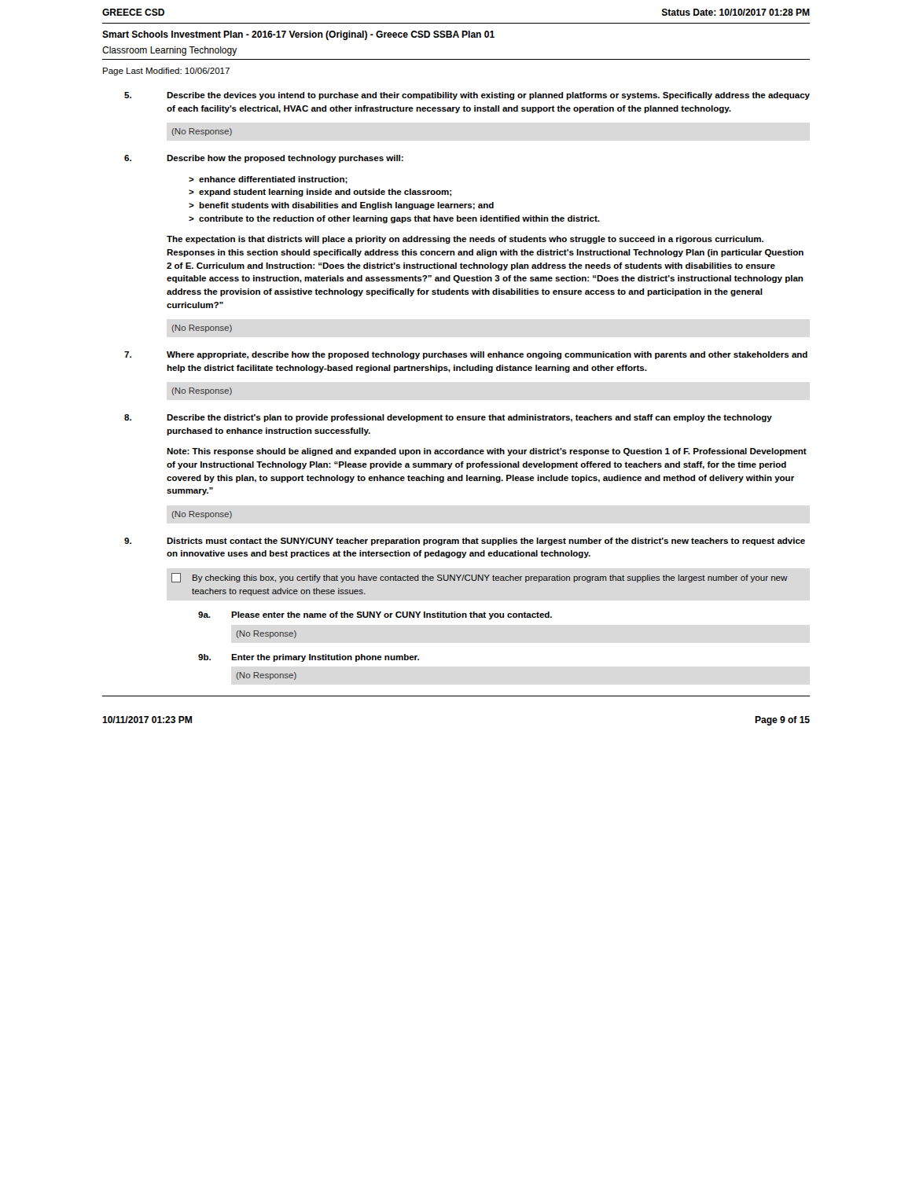GREECE CSD
Status Date: 10/10/2017 01:28 PM
Smart Schools Investment Plan - 2016-17 Version (Original) - Greece CSD SSBA Plan 01
Classroom Learning Technology
Page Last Modified: 10/06/2017
5.
Describe the devices you intend to purchase and their compatibility with existing or planned platforms or systems. Specifically address the adequacy of each facility's electrical, HVAC and other infrastructure necessary to install and support the operation of the planned technology.
(No Response)
6.
Describe how the proposed technology purchases will:
> enhance differentiated instruction;
> expand student learning inside and outside the classroom;
> benefit students with disabilities and English language learners; and
> contribute to the reduction of other learning gaps that have been identified within the district.
The expectation is that districts will place a priority on addressing the needs of students who struggle to succeed in a rigorous curriculum. Responses in this section should specifically address this concern and align with the district's Instructional Technology Plan (in particular Question 2 of E. Curriculum and Instruction: “Does the district's instructional technology plan address the needs of students with disabilities to ensure equitable access to instruction, materials and assessments?” and Question 3 of the same section: “Does the district's instructional technology plan address the provision of assistive technology specifically for students with disabilities to ensure access to and participation in the general curriculum?”
(No Response)
7.
Where appropriate, describe how the proposed technology purchases will enhance ongoing communication with parents and other stakeholders and help the district facilitate technology-based regional partnerships, including distance learning and other efforts.
(No Response)
8.
Describe the district's plan to provide professional development to ensure that administrators, teachers and staff can employ the technology purchased to enhance instruction successfully.
Note: This response should be aligned and expanded upon in accordance with your district’s response to Question 1 of F. Professional Development of your Instructional Technology Plan: “Please provide a summary of professional development offered to teachers and staff, for the time period covered by this plan, to support technology to enhance teaching and learning. Please include topics, audience and method of delivery within your summary.”
(No Response)
9.
Districts must contact the SUNY/CUNY teacher preparation program that supplies the largest number of the district's new teachers to request advice on innovative uses and best practices at the intersection of pedagogy and educational technology.
By checking this box, you certify that you have contacted the SUNY/CUNY teacher preparation program that supplies the largest number of your new teachers to request advice on these issues.
9a.
Please enter the name of the SUNY or CUNY Institution that you contacted.
(No Response)
9b.
Enter the primary Institution phone number.
(No Response)
10/11/2017 01:23 PM
Page 9 of 15